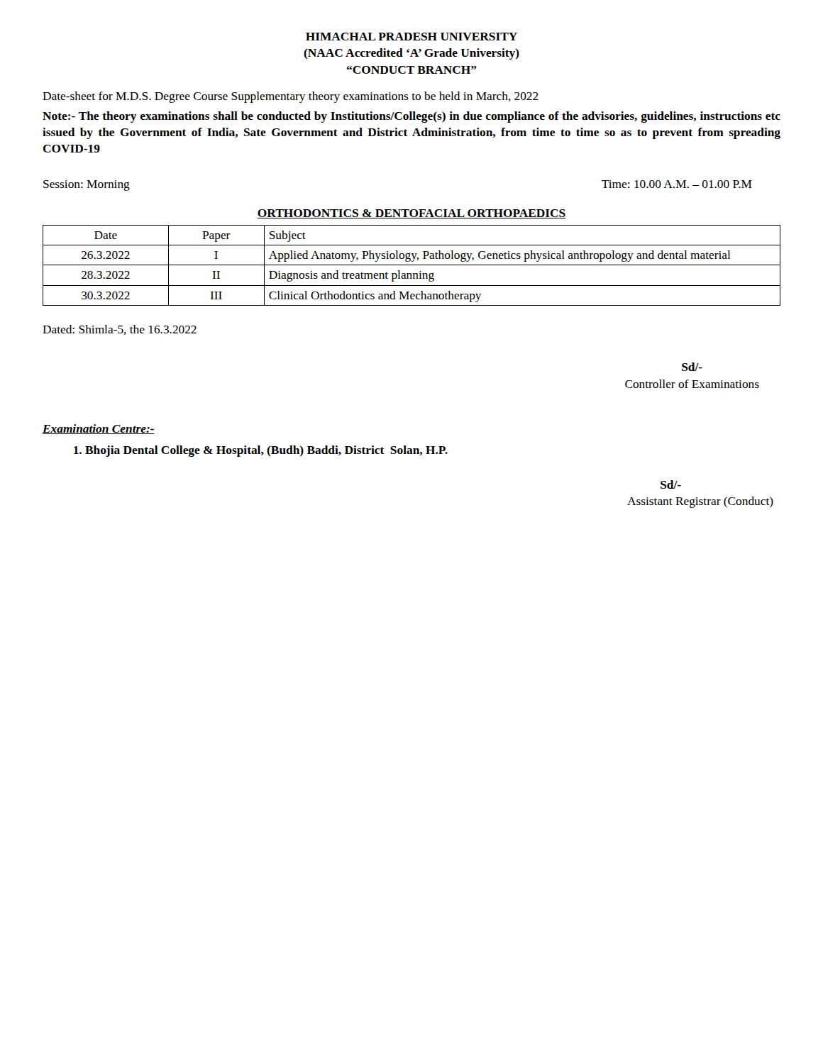HIMACHAL PRADESH UNIVERSITY
(NAAC Accredited ‘A’ Grade University)
“CONDUCT BRANCH”
Date-sheet for M.D.S. Degree Course Supplementary theory examinations to be held in March, 2022
Note:- The theory examinations shall be conducted by Institutions/College(s) in due compliance of the advisories, guidelines, instructions etc issued by the Government of India, Sate Government and District Administration, from time to time so as to prevent from spreading COVID-19
Session: Morning Time: 10.00 A.M. – 01.00 P.M
ORTHODONTICS & DENTOFACIAL ORTHOPAEDICS
| Date | Paper | Subject |
| 26.3.2022 | I | Applied Anatomy, Physiology, Pathology, Genetics physical anthropology and dental material |
| 28.3.2022 | II | Diagnosis and treatment planning |
| 30.3.2022 | III | Clinical Orthodontics and Mechanotherapy |
Dated: Shimla-5, the 16.3.2022
Sd/-
Controller of Examinations
Examination Centre:-
Bhojia Dental College & Hospital, (Budh) Baddi, District Solan, H.P.
Sd/-
Assistant Registrar (Conduct)